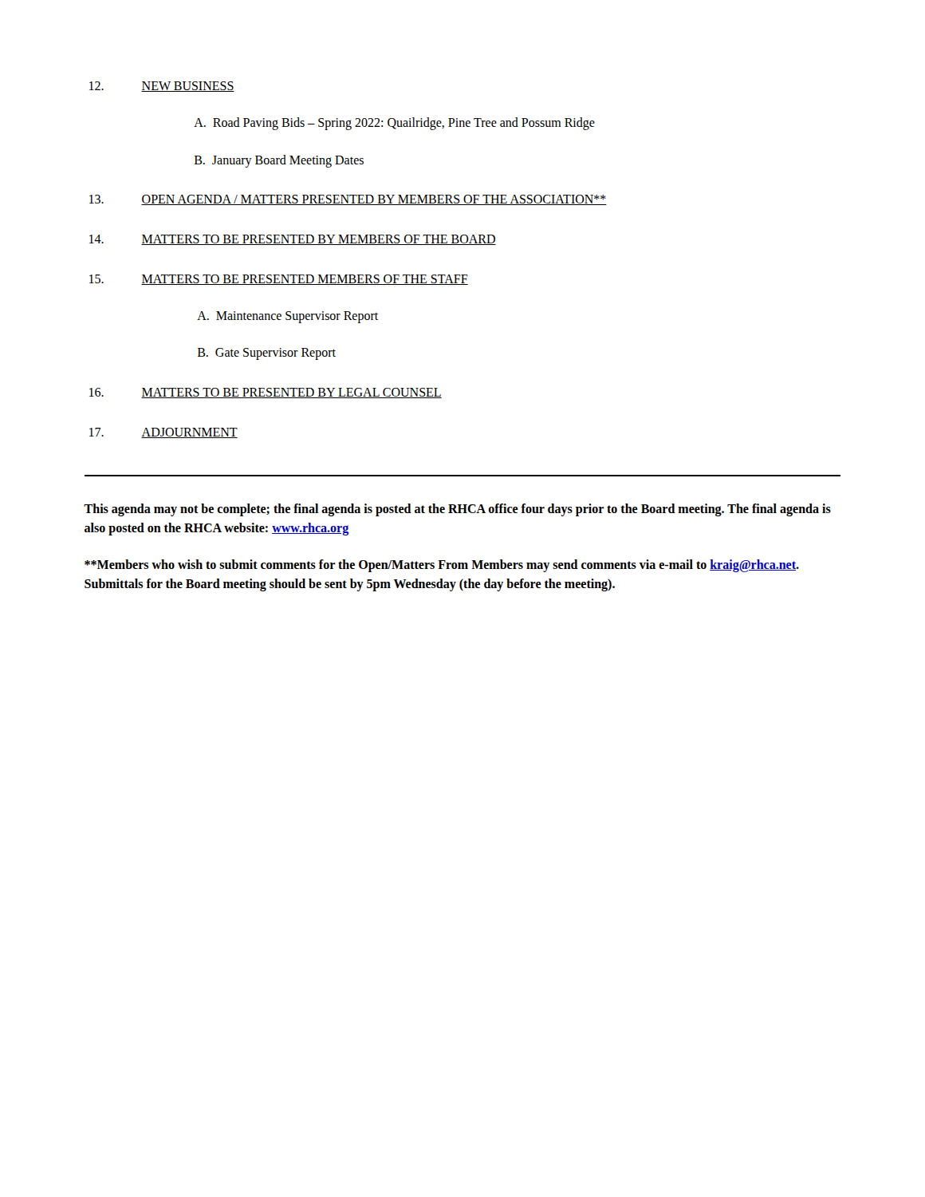12.
NEW BUSINESS
A. Road Paving Bids – Spring 2022: Quailridge, Pine Tree and Possum Ridge
B. January Board Meeting Dates
13.
OPEN AGENDA / MATTERS PRESENTED BY MEMBERS OF THE ASSOCIATION**
14.
MATTERS TO BE PRESENTED BY MEMBERS OF THE BOARD
15.
MATTERS TO BE PRESENTED MEMBERS OF THE STAFF
A. Maintenance Supervisor Report
B. Gate Supervisor Report
16.
MATTERS TO BE PRESENTED BY LEGAL COUNSEL
17.
ADJOURNMENT
This agenda may not be complete; the final agenda is posted at the RHCA office four days prior to the Board meeting. The final agenda is also posted on the RHCA website: www.rhca.org
**Members who wish to submit comments for the Open/Matters From Members may send comments via e-mail to kraig@rhca.net. Submittals for the Board meeting should be sent by 5pm Wednesday (the day before the meeting).